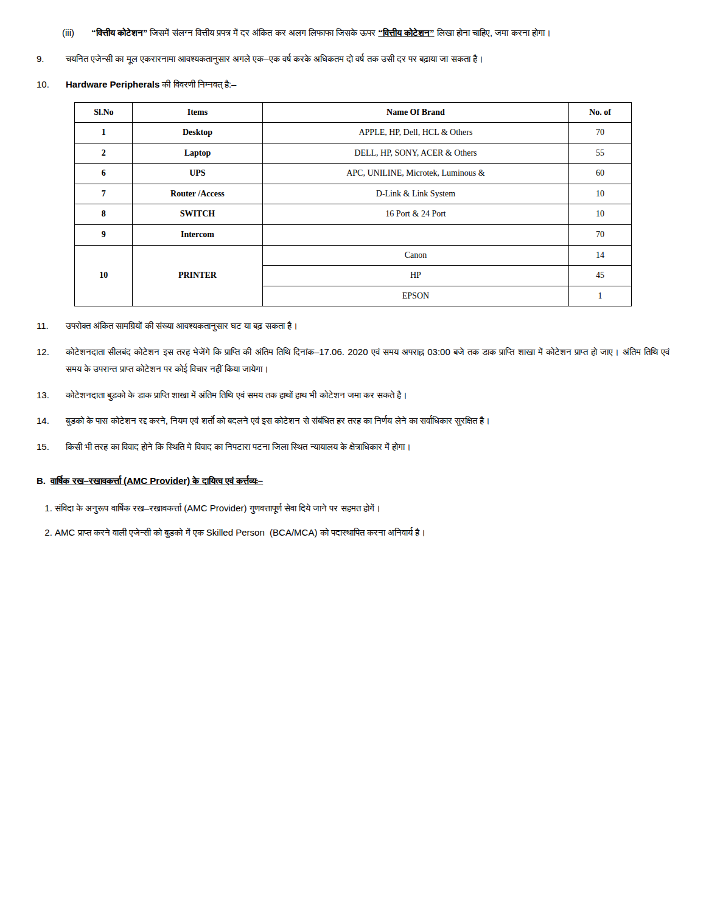(iii)
“वित्तीय कोटेशन” जिसमें संलग्न वित्तीय प्रपत्र में दर अंकित कर अलग लिफाफा जिसके ऊपर “वित्तीय कोटेशन” लिखा होना चाहिए, जमा करना होगा।
9.
चयनित एजेन्सी का मूल एकरारनामा आवश्यकतानुसार अगले एक–एक वर्ष करके अधिकतम दो वर्ष तक उसी दर पर बढ़ाया जा सकता है।
10.
Hardware Peripherals की विवरणी निम्नवत् है:–
| Sl.No | Items | Name Of Brand | No. of |
| --- | --- | --- | --- |
| 1 | Desktop | APPLE, HP, Dell, HCL & Others | 70 |
| 2 | Laptop | DELL, HP, SONY, ACER & Others | 55 |
| 6 | UPS | APC, UNILINE, Microtek, Luminous & | 60 |
| 7 | Router /Access | D-Link & Link System | 10 |
| 8 | SWITCH | 16 Port & 24 Port | 10 |
| 9 | Intercom | | 70 |
| 10 | PRINTER | Canon | 14 |
| HP | 45 |
| EPSON | 1 |
11.
उपरोक्त अंकित सामग्रियों की संख्या आवश्यकतानुसार घट या बढ़ सकता है।
12.
कोटेशनदाता सीलबंद कोटेशन इस तरह भेजेंगे कि प्राप्ति की अंतिम तिथि दिनांक–17.06. 2020 एवं समय अपराह्न 03:00 बजे तक डाक प्राप्ति शाखा में कोटेशन प्राप्त हो जाए। अंतिम तिथि एवं समय के उपरान्त प्राप्त कोटेशन पर कोई विचार नहीं किया जायेगा।
13.
कोटेशनदाता बुडको के डाक प्राप्ति शाखा में अंतिम तिथि एवं समय तक हाथों हाथ भी कोटेशन जमा कर सकते है।
14.
बुडको के पास कोटेशन रद्द करने, नियम एवं शर्तो को बदलने एवं इस कोटेशन से संबंधित हर तरह का निर्णय लेने का सर्वाधिकार सुरक्षित है।
15.
किसी भी तरह का विवाद होने कि स्थिति मे विवाद का निपटारा पटना जिला स्थित न्यायालय के क्षेत्राधिकार में होगा।
B. वार्षिक रख–रखावकर्त्ता (AMC Provider) के दायित्व एवं कर्त्तव्यः–
संविदा के अनुरूप वार्षिक रख–रखावकर्त्ता (AMC Provider) गुणवत्तापूर्ण सेवा दिये जाने पर सहमत होगें।
AMC प्राप्त करने वाली एजेन्सी को बुडको में एक Skilled Person (BCA/MCA) को पदास्थापित करना अनिवार्य है।